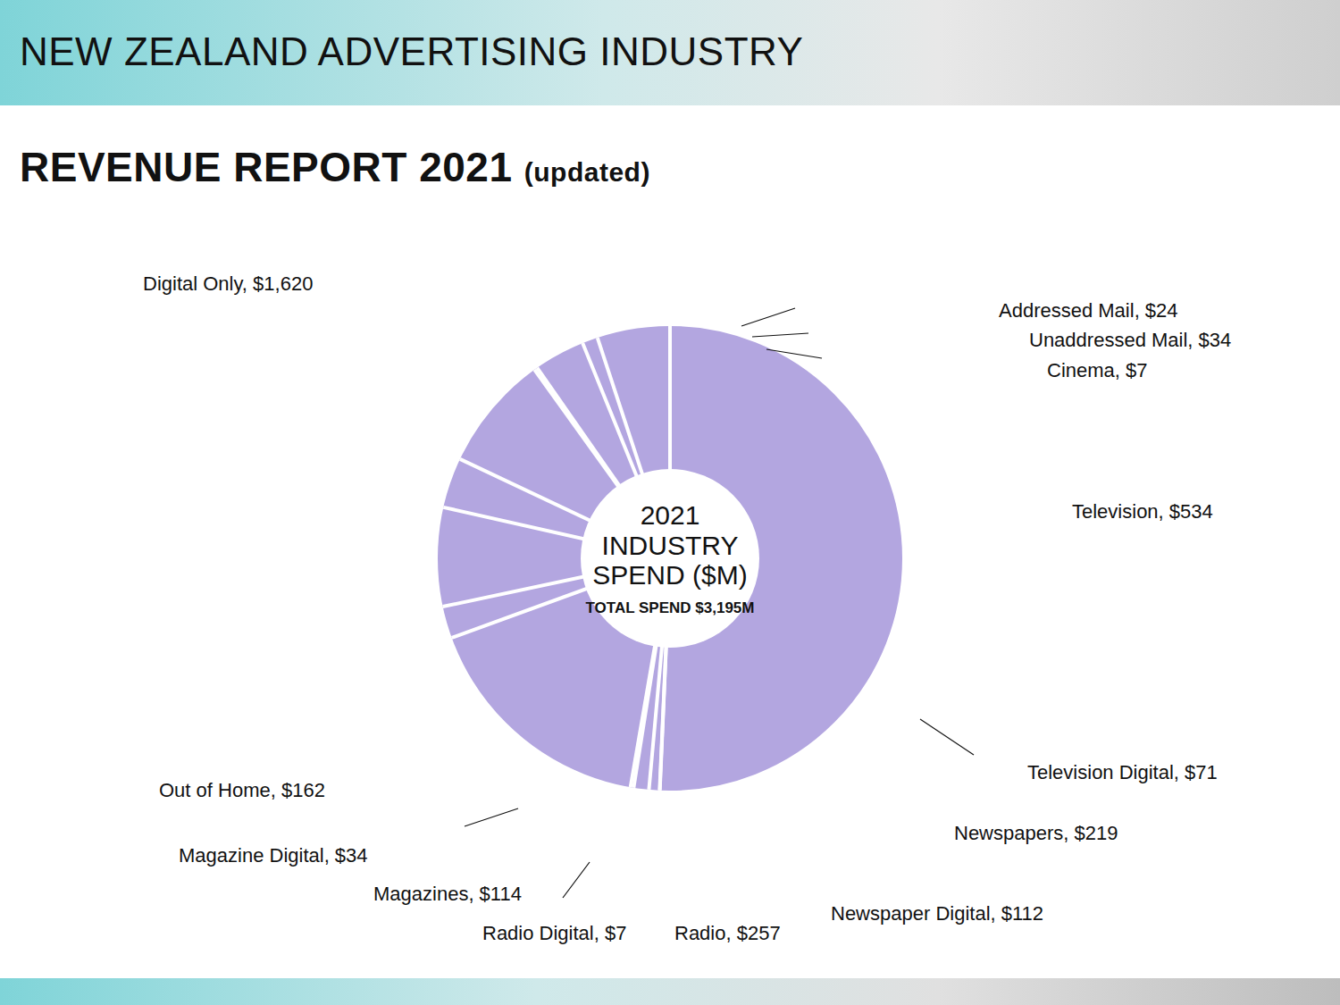NEW ZEALAND ADVERTISING INDUSTRY
REVENUE REPORT 2021 (updated)
2021 Industry Spend ($M) — Total spend $3,195M Digital Only $1,620; Television $534; Television Digital $71; Newspapers $219; Newspaper Digital $112; Radio $257; Radio Digital $7; Magazines $114; Magazine Digital $34; Out of Home $162; Cinema $7; Unaddressed Mail $34; Addressed Mail $24. Doughnut built from stroked circle segments. r = 260, circumference = 2*pi*260 = 1633.63 Total = 3195
2021
INDUSTRY
SPEND ($M)
TOTAL SPEND $3,195M
Digital Only, $1,620
Addressed Mail, $24
Unaddressed Mail, $34
Cinema, $7
Television, $534
Television Digital, $71
Newspapers, $219
Newspaper Digital, $112
Radio, $257
Radio Digital, $7
Magazines, $114
Magazine Digital, $34
Out of Home, $162